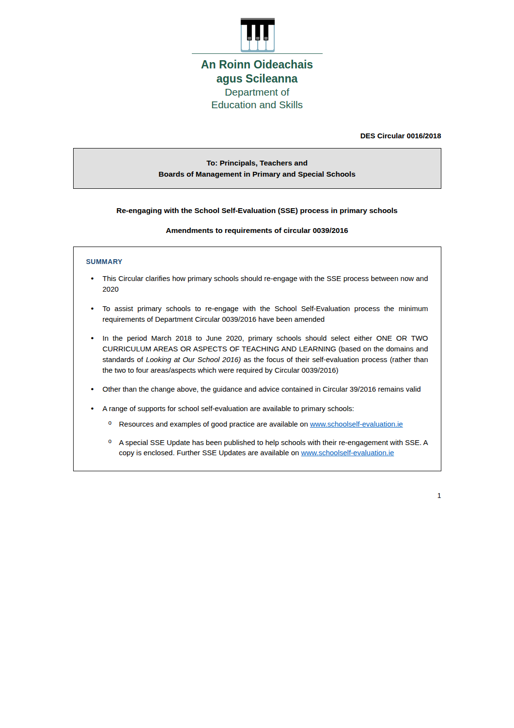🎹
An Roinn Oideachais agus Scileanna Department of Education and Skills
DES Circular 0016/2018
To: Principals, Teachers and
Boards of Management in Primary and Special Schools
Re-engaging with the School Self-Evaluation (SSE) process in primary schools Amendments to requirements of circular 0039/2016
SUMMARY
This Circular clarifies how primary schools should re-engage with the SSE process between now and 2020
To assist primary schools to re-engage with the School Self-Evaluation process the minimum requirements of Department Circular 0039/2016 have been amended
In the period March 2018 to June 2020, primary schools should select either ONE OR TWO CURRICULUM AREAS OR ASPECTS OF TEACHING AND LEARNING (based on the domains and standards of Looking at Our School 2016) as the focus of their self-evaluation process (rather than the two to four areas/aspects which were required by Circular 0039/2016)
Other than the change above, the guidance and advice contained in Circular 39/2016 remains valid
A range of supports for school self-evaluation are available to primary schools:
Resources and examples of good practice are available on www.schoolself-evaluation.ie
A special SSE Update has been published to help schools with their re-engagement with SSE. A copy is enclosed. Further SSE Updates are available on www.schoolself-evaluation.ie
1